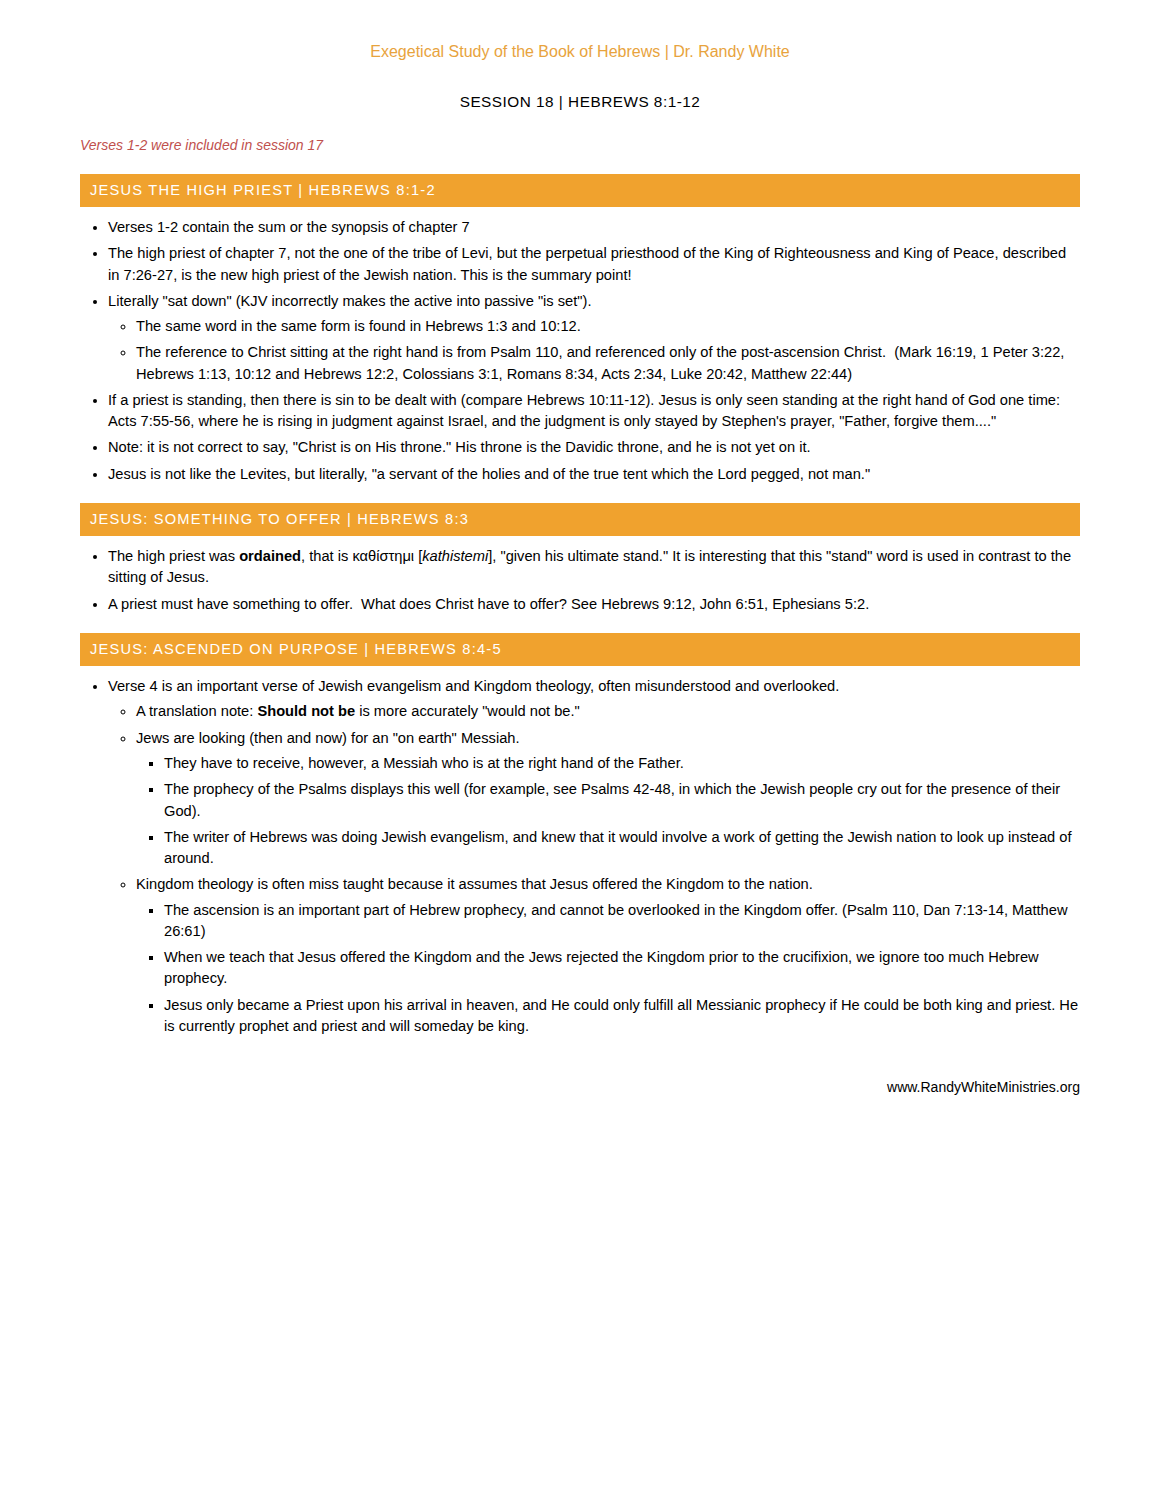Exegetical Study of the Book of Hebrews | Dr. Randy White
SESSION 18 | HEBREWS 8:1-12
Verses 1-2 were included in session 17
JESUS THE HIGH PRIEST | HEBREWS 8:1-2
Verses 1-2 contain the sum or the synopsis of chapter 7
The high priest of chapter 7, not the one of the tribe of Levi, but the perpetual priesthood of the King of Righteousness and King of Peace, described in 7:26-27, is the new high priest of the Jewish nation. This is the summary point!
Literally "sat down" (KJV incorrectly makes the active into passive "is set").
The same word in the same form is found in Hebrews 1:3 and 10:12.
The reference to Christ sitting at the right hand is from Psalm 110, and referenced only of the post-ascension Christ. (Mark 16:19, 1 Peter 3:22, Hebrews 1:13, 10:12 and Hebrews 12:2, Colossians 3:1, Romans 8:34, Acts 2:34, Luke 20:42, Matthew 22:44)
If a priest is standing, then there is sin to be dealt with (compare Hebrews 10:11-12). Jesus is only seen standing at the right hand of God one time: Acts 7:55-56, where he is rising in judgment against Israel, and the judgment is only stayed by Stephen's prayer, "Father, forgive them...."
Note: it is not correct to say, "Christ is on His throne." His throne is the Davidic throne, and he is not yet on it.
Jesus is not like the Levites, but literally, "a servant of the holies and of the true tent which the Lord pegged, not man."
JESUS: SOMETHING TO OFFER | HEBREWS 8:3
The high priest was ordained, that is καθίστημι [kathistemi], "given his ultimate stand." It is interesting that this "stand" word is used in contrast to the sitting of Jesus.
A priest must have something to offer. What does Christ have to offer? See Hebrews 9:12, John 6:51, Ephesians 5:2.
JESUS: ASCENDED ON PURPOSE | HEBREWS 8:4-5
Verse 4 is an important verse of Jewish evangelism and Kingdom theology, often misunderstood and overlooked.
A translation note: Should not be is more accurately "would not be."
Jews are looking (then and now) for an "on earth" Messiah.
They have to receive, however, a Messiah who is at the right hand of the Father.
The prophecy of the Psalms displays this well (for example, see Psalms 42-48, in which the Jewish people cry out for the presence of their God).
The writer of Hebrews was doing Jewish evangelism, and knew that it would involve a work of getting the Jewish nation to look up instead of around.
Kingdom theology is often miss taught because it assumes that Jesus offered the Kingdom to the nation.
The ascension is an important part of Hebrew prophecy, and cannot be overlooked in the Kingdom offer. (Psalm 110, Dan 7:13-14, Matthew 26:61)
When we teach that Jesus offered the Kingdom and the Jews rejected the Kingdom prior to the crucifixion, we ignore too much Hebrew prophecy.
Jesus only became a Priest upon his arrival in heaven, and He could only fulfill all Messianic prophecy if He could be both king and priest. He is currently prophet and priest and will someday be king.
www.RandyWhiteMinistries.org